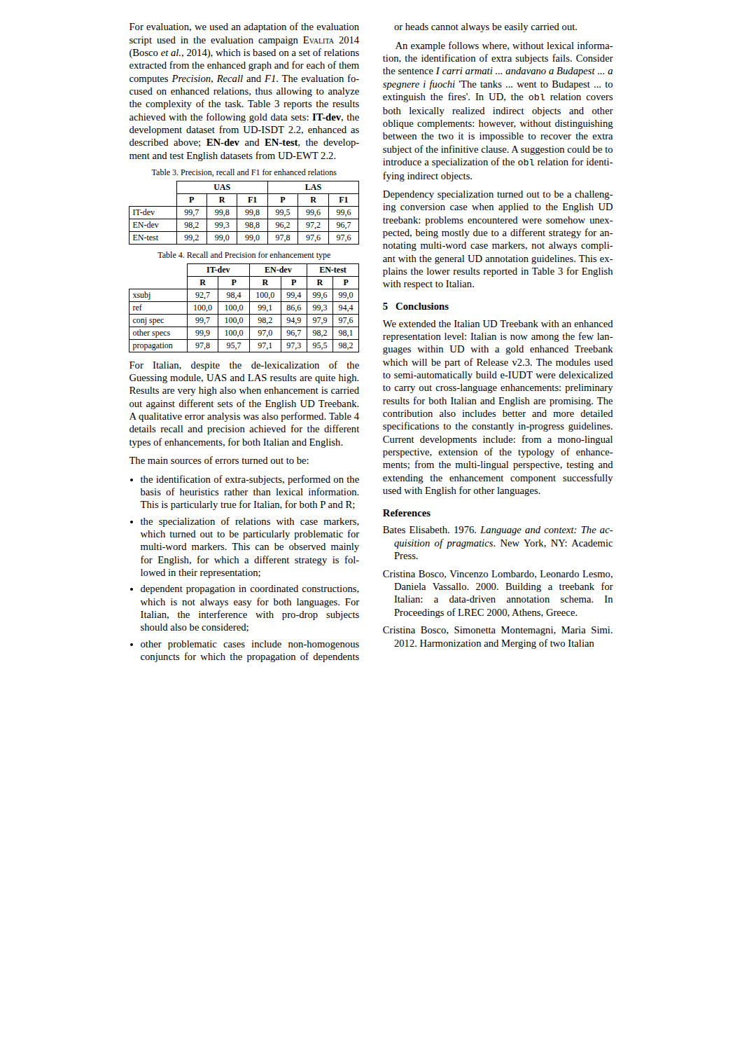For evaluation, we used an adaptation of the evaluation script used in the evaluation campaign Evalita 2014 (Bosco et al., 2014), which is based on a set of relations extracted from the enhanced graph and for each of them computes Precision, Recall and F1. The evaluation focused on enhanced relations, thus allowing to analyze the complexity of the task. Table 3 reports the results achieved with the following gold data sets: IT-dev, the development dataset from UD-ISDT 2.2, enhanced as described above; EN-dev and EN-test, the development and test English datasets from UD-EWT 2.2.
Table 3. Precision, recall and F1 for enhanced relations
| | UAS | LAS |
| --- | --- | --- |
| P | R | F1 | P | R | F1 |
| IT-dev | 99,7 | 99,8 | 99,8 | 99,5 | 99,6 | 99,6 |
| EN-dev | 98,2 | 99,3 | 98,8 | 96,2 | 97,2 | 96,7 |
| EN-test | 99,2 | 99,0 | 99,0 | 97,8 | 97,6 | 97,6 |
Table 4. Recall and Precision for enhancement type
| | IT-dev | EN-dev | EN-test |
| --- | --- | --- | --- |
| R | P | R | P | R | P |
| xsubj | 92,7 | 98,4 | 100,0 | 99,4 | 99,6 | 99,0 |
| ref | 100,0 | 100,0 | 99,1 | 86,6 | 99,3 | 94,4 |
| conj spec | 99,7 | 100,0 | 98,2 | 94,9 | 97,9 | 97,6 |
| other specs | 99,9 | 100,0 | 97,0 | 96,7 | 98,2 | 98,1 |
| propagation | 97,8 | 95,7 | 97,1 | 97,3 | 95,5 | 98,2 |
For Italian, despite the de-lexicalization of the Guessing module, UAS and LAS results are quite high. Results are very high also when enhancement is carried out against different sets of the English UD Treebank. A qualitative error analysis was also performed. Table 4 details recall and precision achieved for the different types of enhancements, for both Italian and English.
The main sources of errors turned out to be:
the identification of extra-subjects, performed on the basis of heuristics rather than lexical information. This is particularly true for Italian, for both P and R;
the specialization of relations with case markers, which turned out to be particularly problematic for multi-word markers. This can be observed mainly for English, for which a different strategy is followed in their representation;
dependent propagation in coordinated constructions, which is not always easy for both languages. For Italian, the interference with pro-drop subjects should also be considered;
other problematic cases include non-homogenous conjuncts for which the propagation of dependents or heads cannot always be easily carried out.
An example follows where, without lexical information, the identification of extra subjects fails. Consider the sentence I carri armati ... andavano a Budapest ... a spegnere i fuochi 'The tanks ... went to Budapest ... to extinguish the fires'. In UD, the obl relation covers both lexically realized indirect objects and other oblique complements: however, without distinguishing between the two it is impossible to recover the extra subject of the infinitive clause. A suggestion could be to introduce a specialization of the obl relation for identifying indirect objects.
Dependency specialization turned out to be a challenging conversion case when applied to the English UD treebank: problems encountered were somehow unexpected, being mostly due to a different strategy for annotating multi-word case markers, not always compliant with the general UD annotation guidelines. This explains the lower results reported in Table 3 for English with respect to Italian.
5 Conclusions
We extended the Italian UD Treebank with an enhanced representation level: Italian is now among the few languages within UD with a gold enhanced Treebank which will be part of Release v2.3. The modules used to semi-automatically build e-IUDT were delexicalized to carry out cross-language enhancements: preliminary results for both Italian and English are promising. The contribution also includes better and more detailed specifications to the constantly in-progress guidelines. Current developments include: from a mono-lingual perspective, extension of the typology of enhancements; from the multi-lingual perspective, testing and extending the enhancement component successfully used with English for other languages.
References
Bates Elisabeth. 1976. Language and context: The acquisition of pragmatics. New York, NY: Academic Press.
Cristina Bosco, Vincenzo Lombardo, Leonardo Lesmo, Daniela Vassallo. 2000. Building a treebank for Italian: a data-driven annotation schema. In Proceedings of LREC 2000, Athens, Greece.
Cristina Bosco, Simonetta Montemagni, Maria Simi. 2012. Harmonization and Merging of two Italian